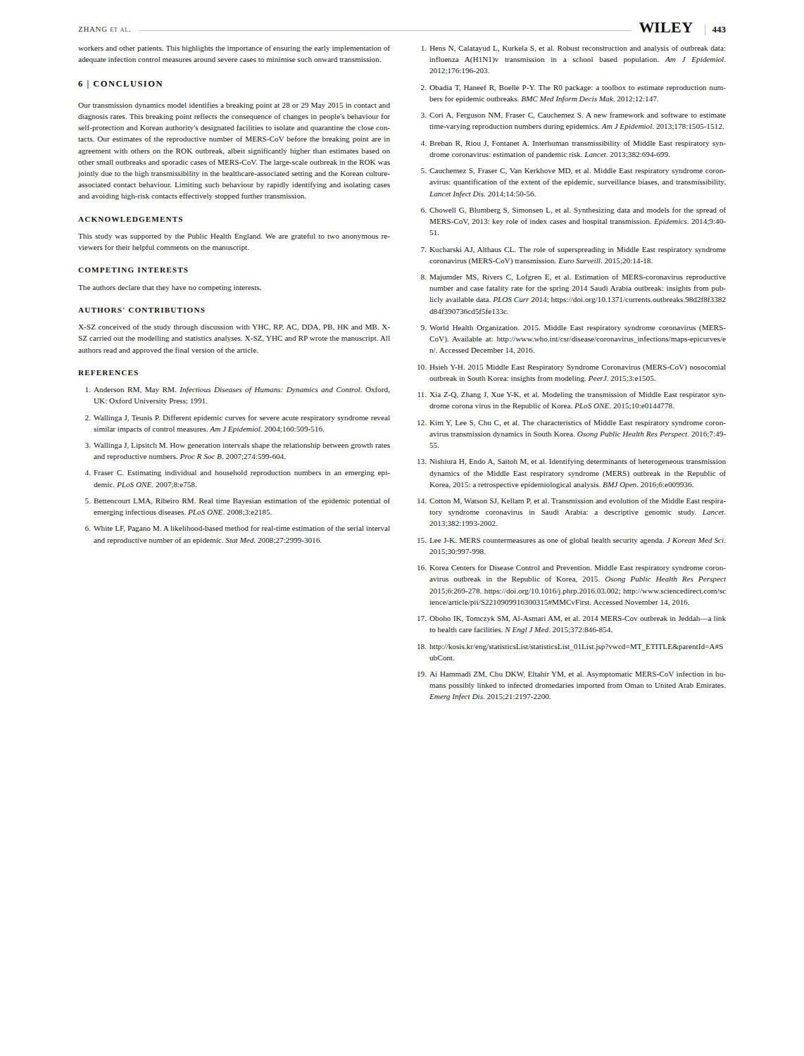ZHANG et al.
WILEY
443
workers and other patients. This highlights the importance of ensuring the early implementation of adequate infection control measures around severe cases to minimise such onward transmission.
6 | CONCLUSION
Our transmission dynamics model identifies a breaking point at 28 or 29 May 2015 in contact and diagnosis rates. This breaking point reflects the consequence of changes in people's behaviour for self-protection and Korean authority's designated facilities to isolate and quarantine the close contacts. Our estimates of the reproductive number of MERS-CoV before the breaking point are in agreement with others on the ROK outbreak, albeit significantly higher than estimates based on other small outbreaks and sporadic cases of MERS-CoV. The large-scale outbreak in the ROK was jointly due to the high transmissibility in the healthcare-associated setting and the Korean culture-associated contact behaviour. Limiting such behaviour by rapidly identifying and isolating cases and avoiding high-risk contacts effectively stopped further transmission.
ACKNOWLEDGEMENTS
This study was supported by the Public Health England. We are grateful to two anonymous reviewers for their helpful comments on the manuscript.
COMPETING INTERESTS
The authors declare that they have no competing interests.
AUTHORS' CONTRIBUTIONS
X-SZ conceived of the study through discussion with YHC, RP, AC, DDA, PB, HK and MB. X-SZ carried out the modelling and statistics analyses. X-SZ, YHC and RP wrote the manuscript. All authors read and approved the final version of the article.
REFERENCES
Anderson RM, May RM. Infectious Diseases of Humans: Dynamics and Control. Oxford, UK: Oxford University Press; 1991.
Wallinga J, Teunis P. Different epidemic curves for severe acute respiratory syndrome reveal similar impacts of control measures. Am J Epidemiol. 2004;160:509-516.
Wallinga J, Lipsitch M. How generation intervals shape the relationship between growth rates and reproductive numbers. Proc R Soc B. 2007;274:599-604.
Fraser C. Estimating individual and household reproduction numbers in an emerging epidemic. PLoS ONE. 2007;8:e758.
Bettencourt LMA, Ribeiro RM. Real time Bayesian estimation of the epidemic potential of emerging infectious diseases. PLoS ONE. 2008;3:e2185.
White LF, Pagano M. A likelihood-based method for real-time estimation of the serial interval and reproductive number of an epidemic. Stat Med. 2008;27:2999-3016.
Hens N, Calatayud L, Kurkela S, et al. Robust reconstruction and analysis of outbreak data: influenza A(H1N1)v transmission in a school based population. Am J Epidemiol. 2012;176:196-203.
Obadia T, Haneef R, Boelle P-Y. The R0 package: a toolbox to estimate reproduction numbers for epidemic outbreaks. BMC Med Inform Decis Mak. 2012;12:147.
Cori A, Ferguson NM, Fraser C, Cauchemez S. A new framework and software to estimate time-varying reproduction numbers during epidemics. Am J Epidemiol. 2013;178:1505-1512.
Breban R, Riou J, Fontanet A. Interhuman transmissibility of Middle East respiratory syndrome coronavirus: estimation of pandemic risk. Lancet. 2013;382:694-699.
Cauchemez S, Fraser C, Van Kerkhove MD, et al. Middle East respiratory syndrome coronavirus: quantification of the extent of the epidemic, surveillance biases, and transmissibility. Lancet Infect Dis. 2014;14:50-56.
Chowell G, Blumberg S, Simonsen L, et al. Synthesizing data and models for the spread of MERS-CoV, 2013: key role of index cases and hospital transmission. Epidemics. 2014;9:40-51.
Kucharski AJ, Althaus CL. The role of superspreading in Middle East respiratory syndrome coronavirus (MERS-CoV) transmission. Euro Surveill. 2015;20:14-18.
Majumder MS, Rivers C, Lofgren E, et al. Estimation of MERS-coronavirus reproductive number and case fatality rate for the spring 2014 Saudi Arabia outbreak: insights from publicly available data. PLOS Curr 2014; https://doi.org/10.1371/currents.outbreaks.98d2f8f3382d84f390736cd5f5fe133c.
World Health Organization. 2015. Middle East respiratory syndrome coronavirus (MERS-CoV). Available at: http://www.who.int/csr/disease/coronavirus_infections/maps-epicurves/en/. Accessed December 14, 2016.
Hsieh Y-H. 2015 Middle East Respiratory Syndrome Coronavirus (MERS-CoV) nosocomial outbreak in South Korea: insights from modeling. PeerJ. 2015;3:e1505.
Xia Z-Q, Zhang J, Xue Y-K, et al. Modeling the transmission of Middle East respirator syndrome corona virus in the Republic of Korea. PLoS ONE. 2015;10:e0144778.
Kim Y, Lee S, Chu C, et al. The characteristics of Middle East respiratory syndrome coronavirus transmission dynamics in South Korea. Osong Public Health Res Perspect. 2016;7:49-55.
Nishiura H, Endo A, Saitoh M, et al. Identifying determinants of heterogeneous transmission dynamics of the Middle East respiratory syndrome (MERS) outbreak in the Republic of Korea, 2015: a retrospective epidemiological analysis. BMJ Open. 2016;6:e009936.
Cotton M, Watson SJ, Kellam P, et al. Transmission and evolution of the Middle East respiratory syndrome coronavirus in Saudi Arabia: a descriptive genomic study. Lancet. 2013;382:1993-2002.
Lee J-K. MERS countermeasures as one of global health security agenda. J Korean Med Sci. 2015;30:997-998.
Korea Centers for Disease Control and Prevention. Middle East respiratory syndrome coronavirus outbreak in the Republic of Korea, 2015. Osong Public Health Res Perspect 2015;6:269-278. https://doi.org/10.1016/j.phrp.2016.03.002; http://www.sciencedirect.com/science/article/pii/S2210909916300315#MMCvFirst. Accessed November 14, 2016.
Oboho IK, Tomczyk SM, Al-Asmari AM, et al. 2014 MERS-Cov outbreak in Jeddah—a link to health care facilities. N Engl J Med. 2015;372:846-854.
http://kosis.kr/eng/statisticsList/statisticsList_01List.jsp?vwcd=MT_ETITLE&parentId=A#SubCont.
Ai Hammadi ZM, Chu DKW, Eltahir YM, et al. Asymptomatic MERS-CoV infection in humans possibly linked to infected dromedaries imported from Oman to United Arab Emirates. Emerg Infect Dis. 2015;21:2197-2200.